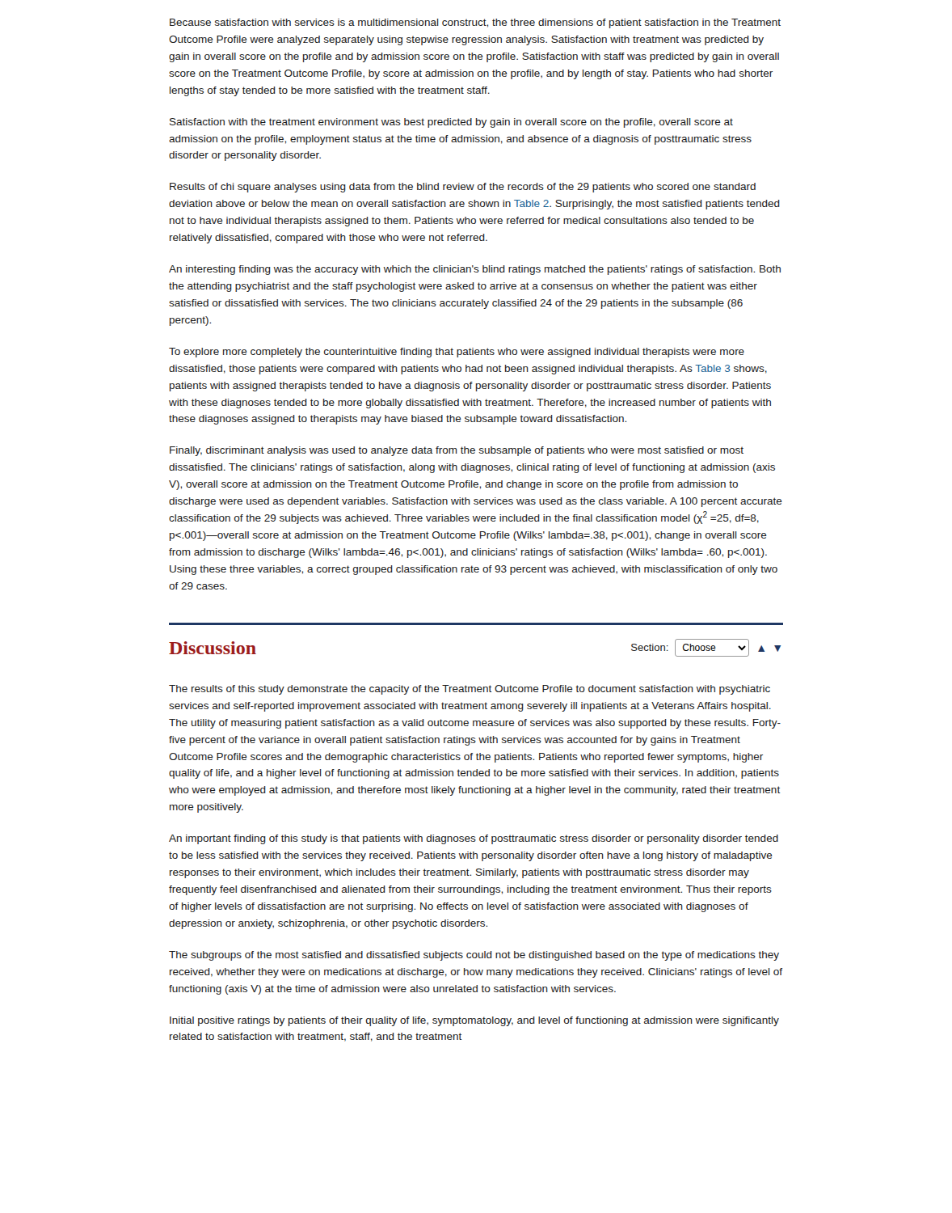Because satisfaction with services is a multidimensional construct, the three dimensions of patient satisfaction in the Treatment Outcome Profile were analyzed separately using stepwise regression analysis. Satisfaction with treatment was predicted by gain in overall score on the profile and by admission score on the profile. Satisfaction with staff was predicted by gain in overall score on the Treatment Outcome Profile, by score at admission on the profile, and by length of stay. Patients who had shorter lengths of stay tended to be more satisfied with the treatment staff.
Satisfaction with the treatment environment was best predicted by gain in overall score on the profile, overall score at admission on the profile, employment status at the time of admission, and absence of a diagnosis of posttraumatic stress disorder or personality disorder.
Results of chi square analyses using data from the blind review of the records of the 29 patients who scored one standard deviation above or below the mean on overall satisfaction are shown in Table 2. Surprisingly, the most satisfied patients tended not to have individual therapists assigned to them. Patients who were referred for medical consultations also tended to be relatively dissatisfied, compared with those who were not referred.
An interesting finding was the accuracy with which the clinician's blind ratings matched the patients' ratings of satisfaction. Both the attending psychiatrist and the staff psychologist were asked to arrive at a consensus on whether the patient was either satisfied or dissatisfied with services. The two clinicians accurately classified 24 of the 29 patients in the subsample (86 percent).
To explore more completely the counterintuitive finding that patients who were assigned individual therapists were more dissatisfied, those patients were compared with patients who had not been assigned individual therapists. As Table 3 shows, patients with assigned therapists tended to have a diagnosis of personality disorder or posttraumatic stress disorder. Patients with these diagnoses tended to be more globally dissatisfied with treatment. Therefore, the increased number of patients with these diagnoses assigned to therapists may have biased the subsample toward dissatisfaction.
Finally, discriminant analysis was used to analyze data from the subsample of patients who were most satisfied or most dissatisfied. The clinicians' ratings of satisfaction, along with diagnoses, clinical rating of level of functioning at admission (axis V), overall score at admission on the Treatment Outcome Profile, and change in score on the profile from admission to discharge were used as dependent variables. Satisfaction with services was used as the class variable. A 100 percent accurate classification of the 29 subjects was achieved. Three variables were included in the final classification model (χ2 =25, df=8, p<.001)—overall score at admission on the Treatment Outcome Profile (Wilks' lambda=.38, p<.001), change in overall score from admission to discharge (Wilks' lambda=.46, p<.001), and clinicians' ratings of satisfaction (Wilks' lambda= .60, p<.001). Using these three variables, a correct grouped classification rate of 93 percent was achieved, with misclassification of only two of 29 cases.
Discussion
Section: Choose Abstract Methods Results Discussion References ▲▼
The results of this study demonstrate the capacity of the Treatment Outcome Profile to document satisfaction with psychiatric services and self-reported improvement associated with treatment among severely ill inpatients at a Veterans Affairs hospital. The utility of measuring patient satisfaction as a valid outcome measure of services was also supported by these results. Forty-five percent of the variance in overall patient satisfaction ratings with services was accounted for by gains in Treatment Outcome Profile scores and the demographic characteristics of the patients. Patients who reported fewer symptoms, higher quality of life, and a higher level of functioning at admission tended to be more satisfied with their services. In addition, patients who were employed at admission, and therefore most likely functioning at a higher level in the community, rated their treatment more positively.
An important finding of this study is that patients with diagnoses of posttraumatic stress disorder or personality disorder tended to be less satisfied with the services they received. Patients with personality disorder often have a long history of maladaptive responses to their environment, which includes their treatment. Similarly, patients with posttraumatic stress disorder may frequently feel disenfranchised and alienated from their surroundings, including the treatment environment. Thus their reports of higher levels of dissatisfaction are not surprising. No effects on level of satisfaction were associated with diagnoses of depression or anxiety, schizophrenia, or other psychotic disorders.
The subgroups of the most satisfied and dissatisfied subjects could not be distinguished based on the type of medications they received, whether they were on medications at discharge, or how many medications they received. Clinicians' ratings of level of functioning (axis V) at the time of admission were also unrelated to satisfaction with services.
Initial positive ratings by patients of their quality of life, symptomatology, and level of functioning at admission were significantly related to satisfaction with treatment, staff, and the treatment